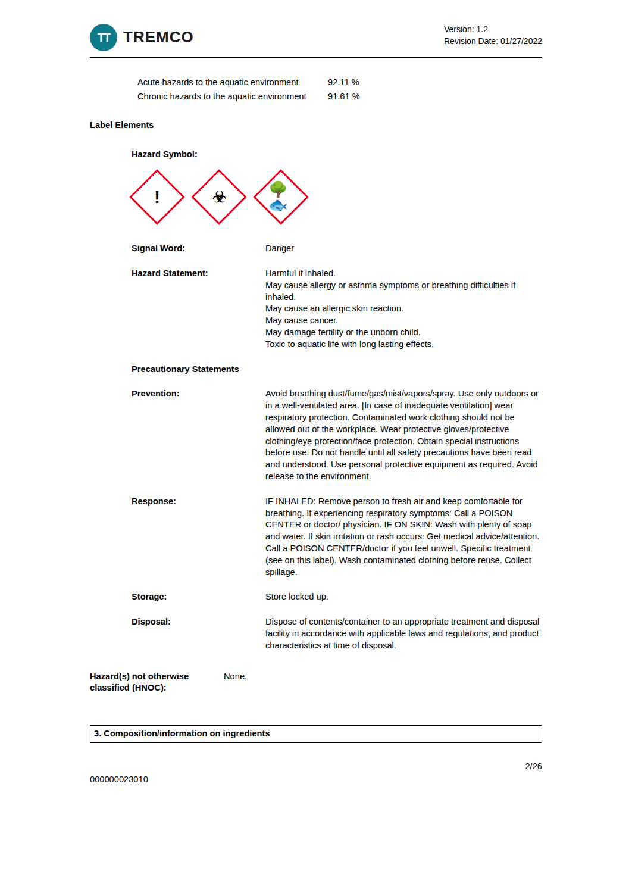TT
TREMCO
Version: 1.2
Revision Date: 01/27/2022
| Acute hazards to the aquatic environment | 92.11 % |
| Chronic hazards to the aquatic environment | 91.61 % |
Label Elements
Hazard Symbol:
!
☣
🌳🐟
| Signal Word: | Danger |
| Hazard Statement: | Harmful if inhaled. May cause allergy or asthma symptoms or breathing difficulties if inhaled. May cause an allergic skin reaction. May cause cancer. May damage fertility or the unborn child. Toxic to aquatic life with long lasting effects. |
| Precautionary Statements | |
| Prevention: | Avoid breathing dust/fume/gas/mist/vapors/spray. Use only outdoors or in a well-ventilated area. [In case of inadequate ventilation] wear respiratory protection. Contaminated work clothing should not be allowed out of the workplace. Wear protective gloves/protective clothing/eye protection/face protection. Obtain special instructions before use. Do not handle until all safety precautions have been read and understood. Use personal protective equipment as required. Avoid release to the environment. |
| Response: | IF INHALED: Remove person to fresh air and keep comfortable for breathing. If experiencing respiratory symptoms: Call a POISON CENTER or doctor/ physician. IF ON SKIN: Wash with plenty of soap and water. If skin irritation or rash occurs: Get medical advice/attention. Call a POISON CENTER/doctor if you feel unwell. Specific treatment (see on this label). Wash contaminated clothing before reuse. Collect spillage. |
| Storage: | Store locked up. |
| Disposal: | Dispose of contents/container to an appropriate treatment and disposal facility in accordance with applicable laws and regulations, and product characteristics at time of disposal. |
| Hazard(s) not otherwise classified (HNOC): | None. |
3. Composition/information on ingredients
2/26
000000023010